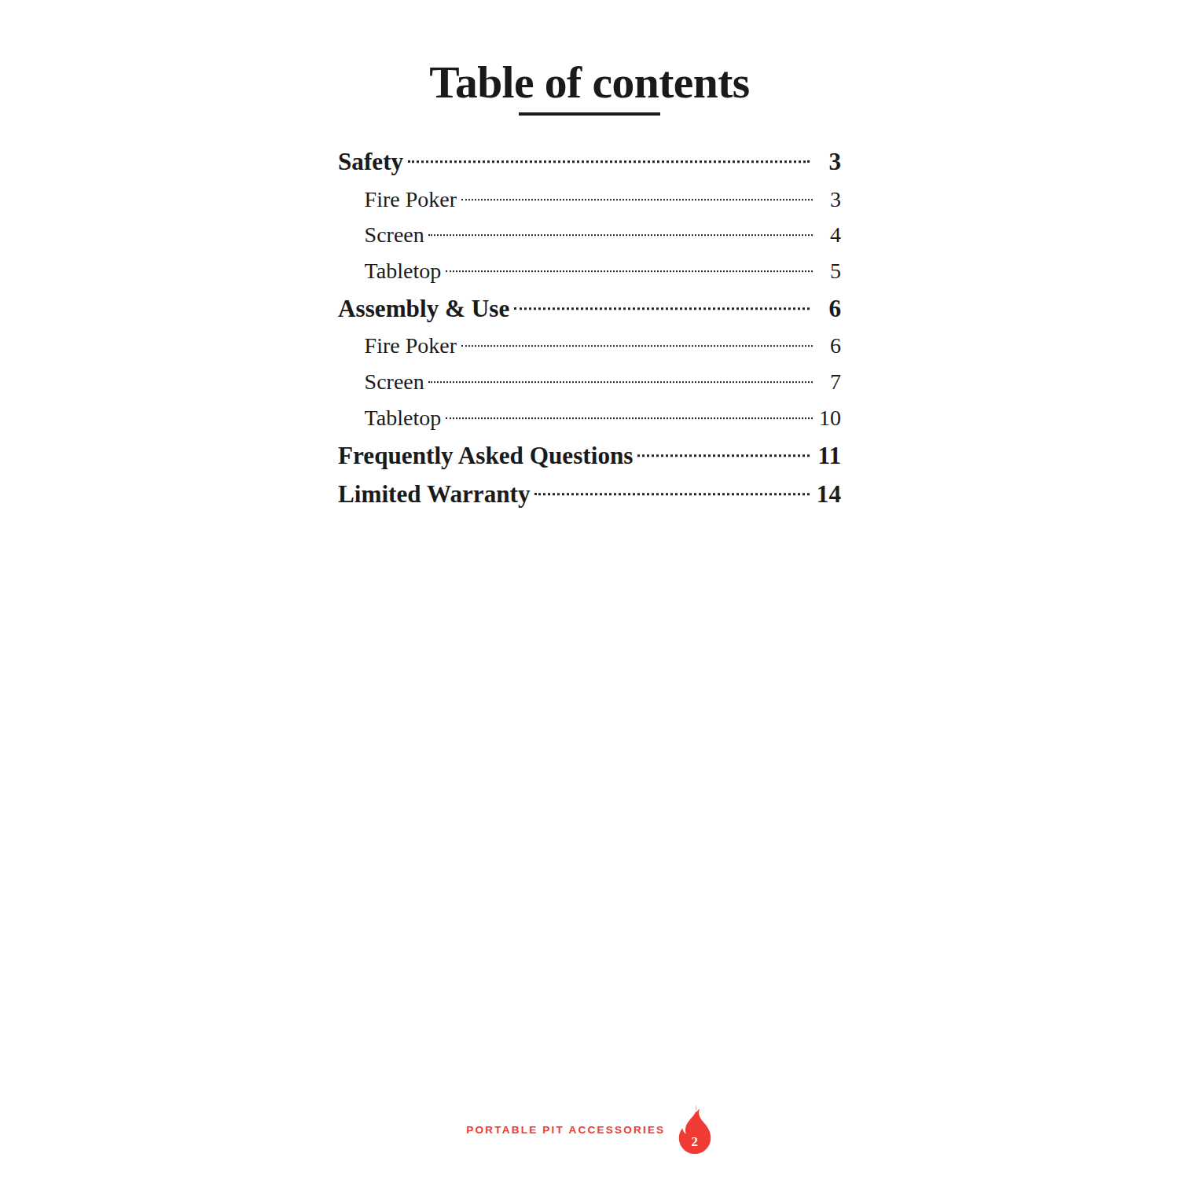Table of contents
Safety 3
Fire Poker 3
Screen 4
Tabletop 5
Assembly & Use 6
Fire Poker 6
Screen 7
Tabletop 10
Frequently Asked Questions 11
Limited Warranty 14
Portable Pit Accessories
2